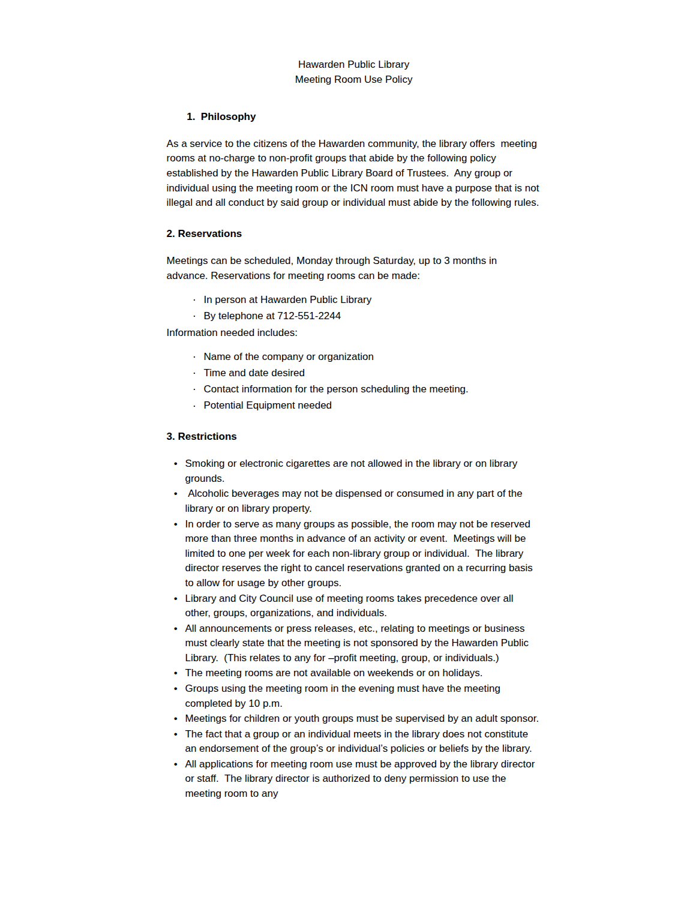Hawarden Public Library
Meeting Room Use Policy
1. Philosophy
As a service to the citizens of the Hawarden community, the library offers meeting rooms at no-charge to non-profit groups that abide by the following policy established by the Hawarden Public Library Board of Trustees. Any group or individual using the meeting room or the ICN room must have a purpose that is not illegal and all conduct by said group or individual must abide by the following rules.
2. Reservations
Meetings can be scheduled, Monday through Saturday, up to 3 months in advance. Reservations for meeting rooms can be made:
In person at Hawarden Public Library
By telephone at 712-551-2244
Information needed includes:
Name of the company or organization
Time and date desired
Contact information for the person scheduling the meeting.
Potential Equipment needed
3. Restrictions
Smoking or electronic cigarettes are not allowed in the library or on library grounds.
Alcoholic beverages may not be dispensed or consumed in any part of the library or on library property.
In order to serve as many groups as possible, the room may not be reserved more than three months in advance of an activity or event. Meetings will be limited to one per week for each non-library group or individual. The library director reserves the right to cancel reservations granted on a recurring basis to allow for usage by other groups.
Library and City Council use of meeting rooms takes precedence over all other, groups, organizations, and individuals.
All announcements or press releases, etc., relating to meetings or business must clearly state that the meeting is not sponsored by the Hawarden Public Library. (This relates to any for –profit meeting, group, or individuals.)
The meeting rooms are not available on weekends or on holidays.
Groups using the meeting room in the evening must have the meeting completed by 10 p.m.
Meetings for children or youth groups must be supervised by an adult sponsor.
The fact that a group or an individual meets in the library does not constitute an endorsement of the group’s or individual’s policies or beliefs by the library.
All applications for meeting room use must be approved by the library director or staff. The library director is authorized to deny permission to use the meeting room to any